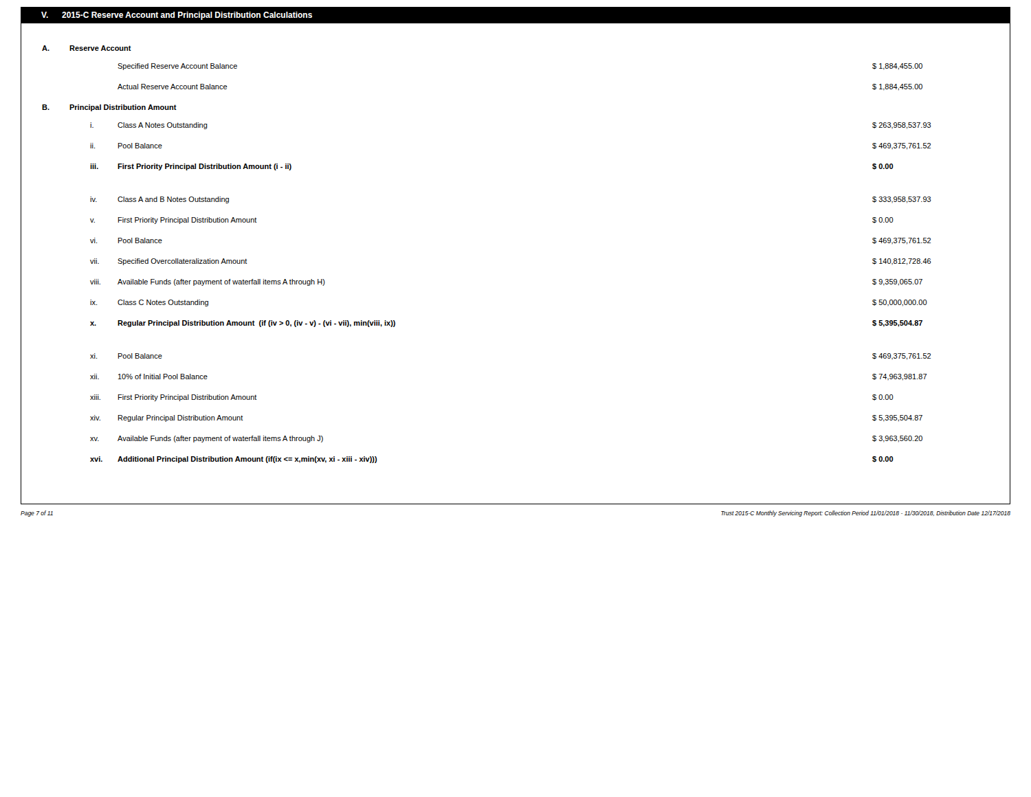V. 2015-C Reserve Account and Principal Distribution Calculations
| A. | Reserve Account |
| | | Specified Reserve Account Balance | $ 1,884,455.00 |
| | | Actual Reserve Account Balance | $ 1,884,455.00 |
| B. | Principal Distribution Amount |
| | i. | Class A Notes Outstanding | $ 263,958,537.93 |
| | ii. | Pool Balance | $ 469,375,761.52 |
| | iii. | First Priority Principal Distribution Amount (i - ii) | $ 0.00 |
| | iv. | Class A and B Notes Outstanding | $ 333,958,537.93 |
| | v. | First Priority Principal Distribution Amount | $ 0.00 |
| | vi. | Pool Balance | $ 469,375,761.52 |
| | vii. | Specified Overcollateralization Amount | $ 140,812,728.46 |
| | viii. | Available Funds (after payment of waterfall items A through H) | $ 9,359,065.07 |
| | ix. | Class C Notes Outstanding | $ 50,000,000.00 |
| | x. | Regular Principal Distribution Amount (if (iv > 0, (iv - v) - (vi - vii), min(viii, ix)) | $ 5,395,504.87 |
| | xi. | Pool Balance | $ 469,375,761.52 |
| | xii. | 10% of Initial Pool Balance | $ 74,963,981.87 |
| | xiii. | First Priority Principal Distribution Amount | $ 0.00 |
| | xiv. | Regular Principal Distribution Amount | $ 5,395,504.87 |
| | xv. | Available Funds (after payment of waterfall items A through J) | $ 3,963,560.20 |
| | xvi. | Additional Principal Distribution Amount (if(ix <= x,min(xv, xi - xiii - xiv))) | $ 0.00 |
Page 7 of 11
Trust 2015-C Monthly Servicing Report: Collection Period 11/01/2018 - 11/30/2018, Distribution Date 12/17/2018